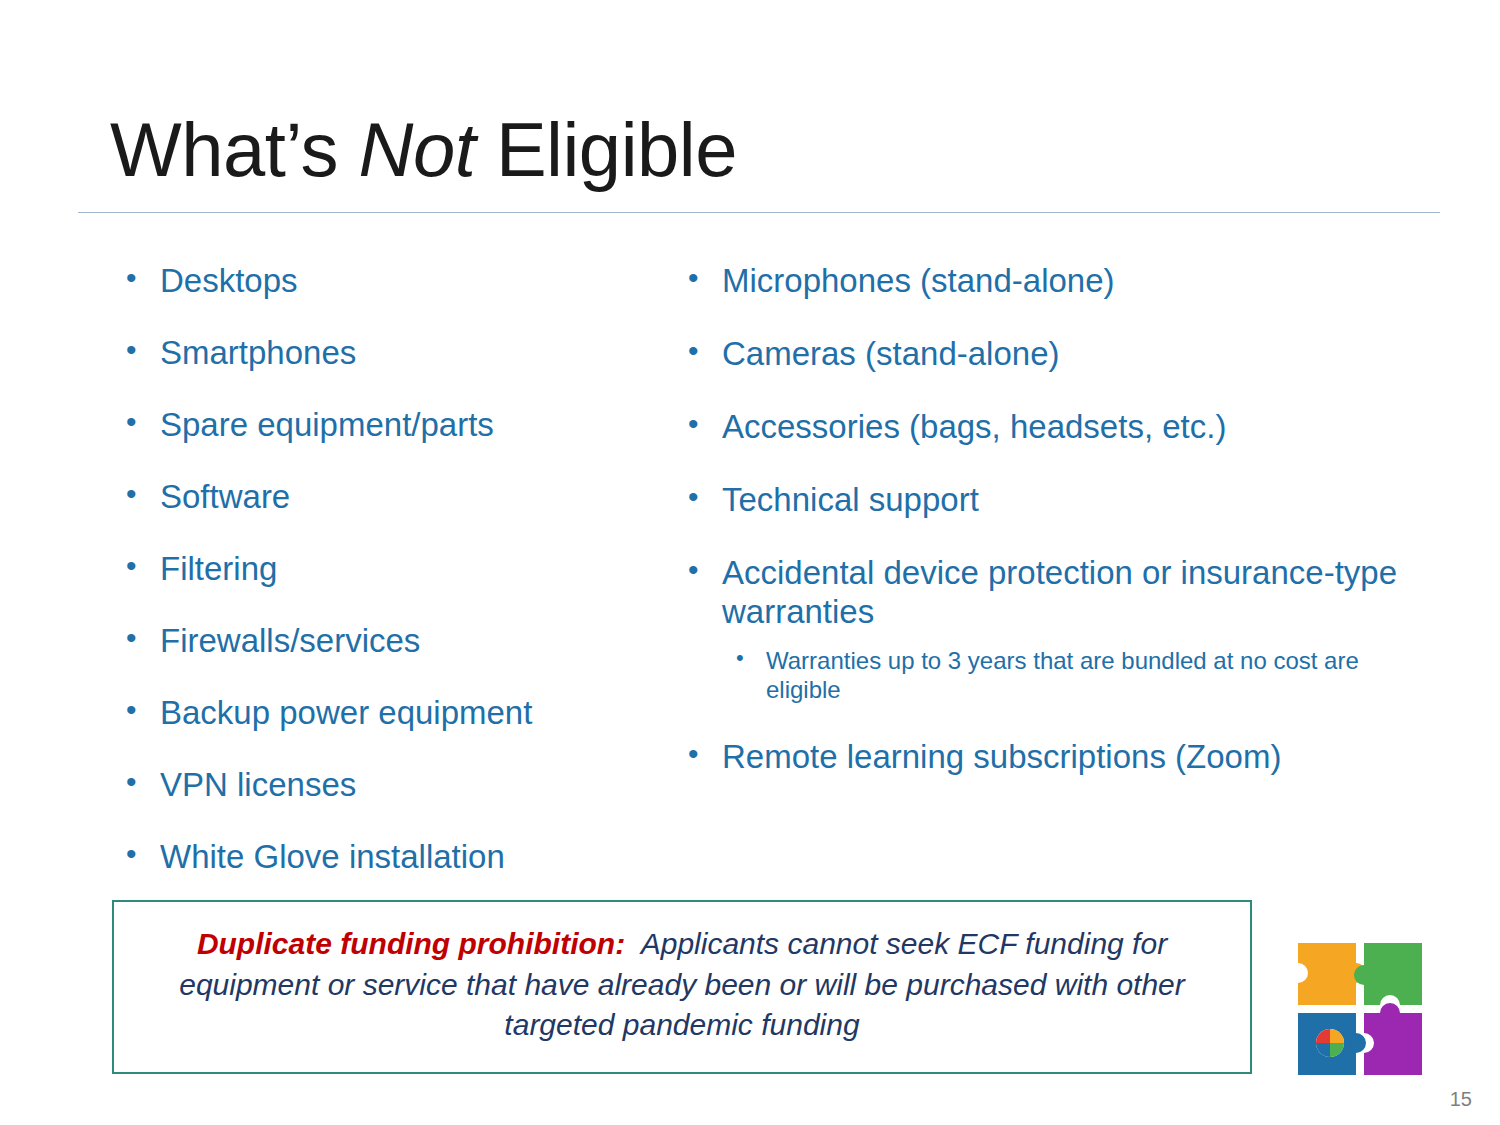What’s Not Eligible
Desktops
Smartphones
Spare equipment/parts
Software
Filtering
Firewalls/services
Backup power equipment
VPN licenses
White Glove installation
Microphones (stand-alone)
Cameras (stand-alone)
Accessories (bags, headsets, etc.)
Technical support
Accidental device protection or insurance-type warranties
Warranties up to 3 years that are bundled at no cost are eligible
Remote learning subscriptions (Zoom)
Duplicate funding prohibition: Applicants cannot seek ECF funding for equipment or service that have already been or will be purchased with other targeted pandemic funding
15